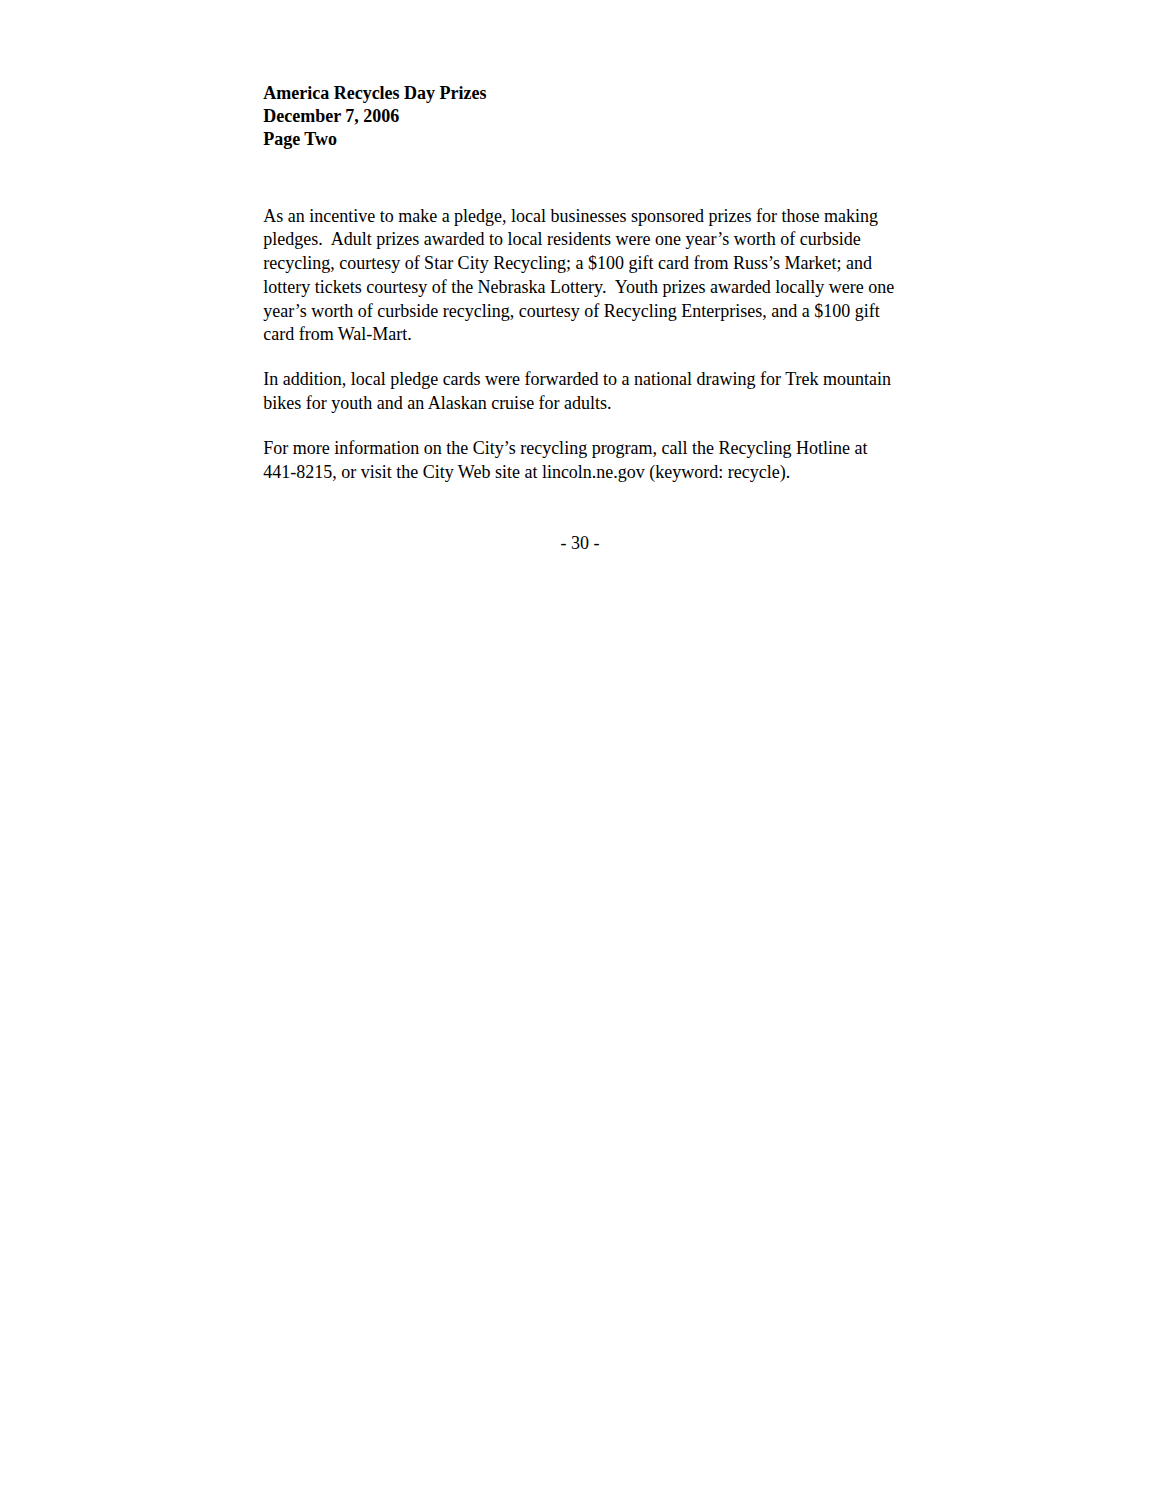America Recycles Day Prizes
December 7, 2006
Page Two
As an incentive to make a pledge, local businesses sponsored prizes for those making pledges. Adult prizes awarded to local residents were one year’s worth of curbside recycling, courtesy of Star City Recycling; a $100 gift card from Russ’s Market; and lottery tickets courtesy of the Nebraska Lottery. Youth prizes awarded locally were one year’s worth of curbside recycling, courtesy of Recycling Enterprises, and a $100 gift card from Wal-Mart.
In addition, local pledge cards were forwarded to a national drawing for Trek mountain bikes for youth and an Alaskan cruise for adults.
For more information on the City’s recycling program, call the Recycling Hotline at 441-8215, or visit the City Web site at lincoln.ne.gov (keyword: recycle).
- 30 -